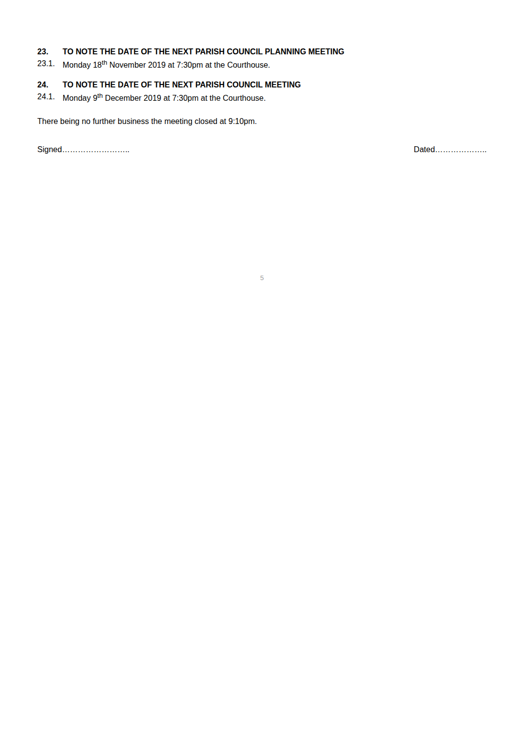23. To note the date of the next parish council planning meeting
23.1. Monday 18th November 2019 at 7:30pm at the Courthouse.
24. To note the date of the next parish council meeting
24.1. Monday 9th December 2019 at 7:30pm at the Courthouse.
There being no further business the meeting closed at 9:10pm.
Signed…………………….. Dated………………..
5